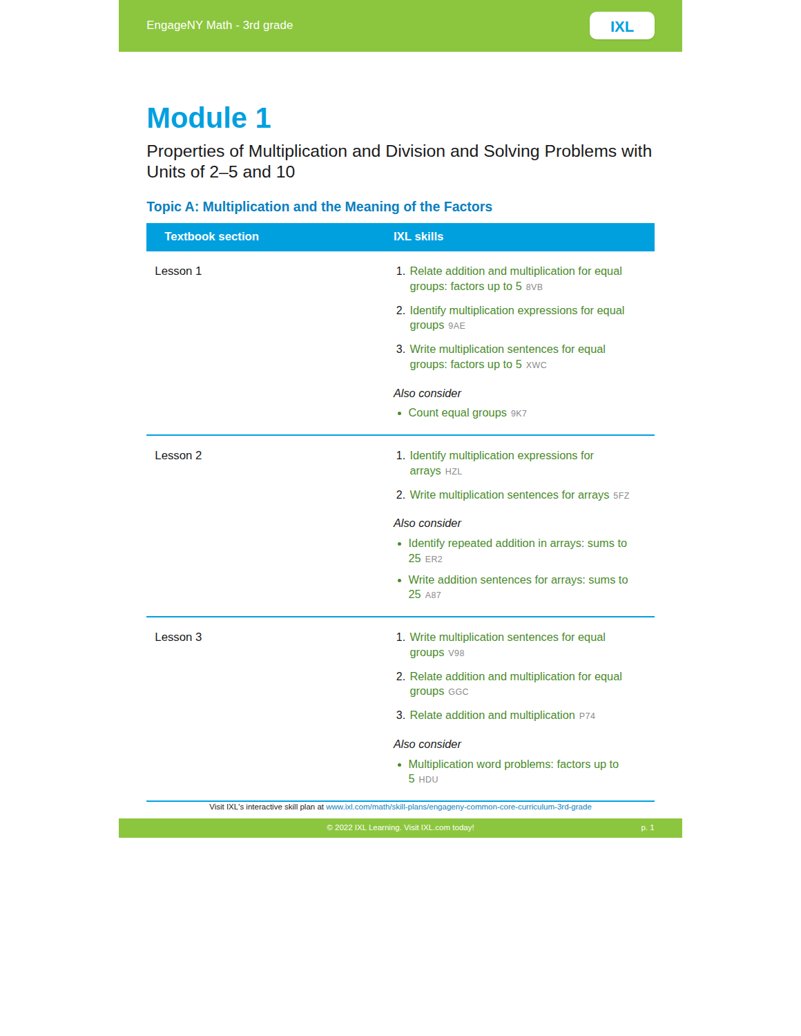EngageNY Math - 3rd grade
IXL
Module 1
Properties of Multiplication and Division and Solving Problems with Units of 2–5 and 10
Topic A: Multiplication and the Meaning of the Factors
| Textbook section | IXL skills |
| --- | --- |
| Lesson 1 | Relate addition and multiplication for equal groups: factors up to 5 8VB Identify multiplication expressions for equal groups 9AE Write multiplication sentences for equal groups: factors up to 5 XWC Also consider Count equal groups 9K7 |
| Lesson 2 | Identify multiplication expressions for arrays HZL Write multiplication sentences for arrays 5FZ Also consider Identify repeated addition in arrays: sums to 25 ER2 Write addition sentences for arrays: sums to 25 A87 |
| Lesson 3 | Write multiplication sentences for equal groups V98 Relate addition and multiplication for equal groups GGC Relate addition and multiplication P74 Also consider Multiplication word problems: factors up to 5 HDU |
Visit IXL's interactive skill plan at www.ixl.com/math/skill-plans/engageny-common-core-curriculum-3rd-grade
© 2022 IXL Learning. Visit IXL.com today! p. 1